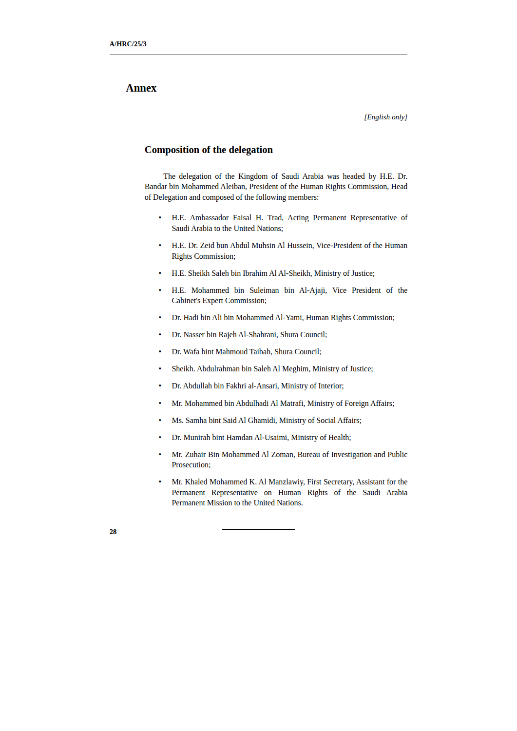A/HRC/25/3
Annex
[English only]
Composition of the delegation
The delegation of the Kingdom of Saudi Arabia was headed by H.E. Dr. Bandar bin Mohammed Aleiban, President of the Human Rights Commission, Head of Delegation and composed of the following members:
H.E. Ambassador Faisal H. Trad, Acting Permanent Representative of Saudi Arabia to the United Nations;
H.E. Dr. Zeid bun Abdul Muhsin Al Hussein, Vice-President of the Human Rights Commission;
H.E. Sheikh Saleh bin Ibrahim Al Al-Sheikh, Ministry of Justice;
H.E. Mohammed bin Suleiman bin Al-Ajaji, Vice President of the Cabinet's Expert Commission;
Dr. Hadi bin Ali bin Mohammed Al-Yami, Human Rights Commission;
Dr. Nasser bin Rajeh Al-Shahrani, Shura Council;
Dr. Wafa bint Mahmoud Taibah, Shura Council;
Sheikh. Abdulrahman bin Saleh Al Meghim, Ministry of Justice;
Dr. Abdullah bin Fakhri al-Ansari, Ministry of Interior;
Mr. Mohammed bin Abdulhadi Al Matrafi, Ministry of Foreign Affairs;
Ms. Samha bint Said Al Ghamidi, Ministry of Social Affairs;
Dr. Munirah bint Hamdan Al-Usaimi, Ministry of Health;
Mr. Zuhair Bin Mohammed Al Zoman, Bureau of Investigation and Public Prosecution;
Mr. Khaled Mohammed K. Al Manzlawiy, First Secretary, Assistant for the Permanent Representative on Human Rights of the Saudi Arabia Permanent Mission to the United Nations.
28